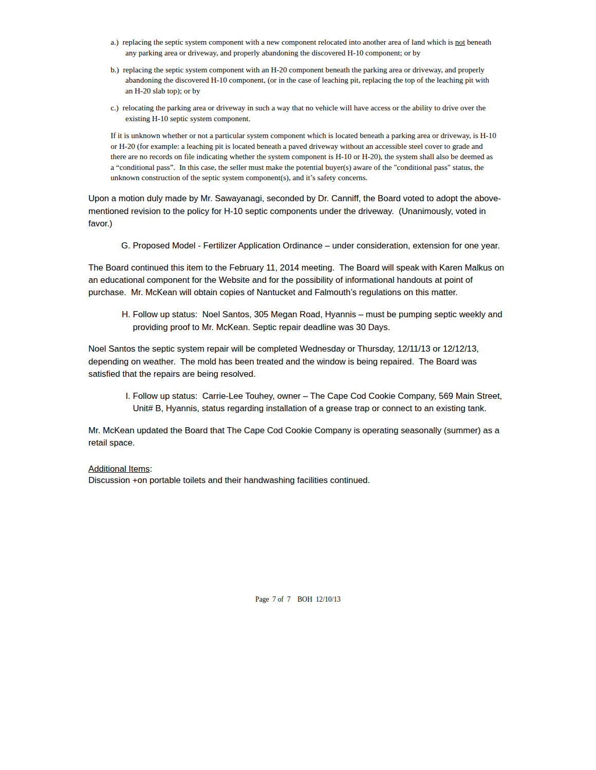a.) replacing the septic system component with a new component relocated into another area of land which is not beneath any parking area or driveway, and properly abandoning the discovered H-10 component; or by
b.) replacing the septic system component with an H-20 component beneath the parking area or driveway, and properly abandoning the discovered H-10 component, (or in the case of leaching pit, replacing the top of the leaching pit with an H-20 slab top); or by
c.) relocating the parking area or driveway in such a way that no vehicle will have access or the ability to drive over the existing H-10 septic system component.
If it is unknown whether or not a particular system component which is located beneath a parking area or driveway, is H-10 or H-20 (for example: a leaching pit is located beneath a paved driveway without an accessible steel cover to grade and there are no records on file indicating whether the system component is H-10 or H-20), the system shall also be deemed as a “conditional pass”. In this case, the seller must make the potential buyer(s) aware of the "conditional pass" status, the unknown construction of the septic system component(s), and it’s safety concerns.
Upon a motion duly made by Mr. Sawayanagi, seconded by Dr. Canniff, the Board voted to adopt the above-mentioned revision to the policy for H-10 septic components under the driveway. (Unanimously, voted in favor.)
Proposed Model - Fertilizer Application Ordinance – under consideration, extension for one year.
The Board continued this item to the February 11, 2014 meeting. The Board will speak with Karen Malkus on an educational component for the Website and for the possibility of informational handouts at point of purchase. Mr. McKean will obtain copies of Nantucket and Falmouth’s regulations on this matter.
Follow up status: Noel Santos, 305 Megan Road, Hyannis – must be pumping septic weekly and providing proof to Mr. McKean. Septic repair deadline was 30 Days.
Noel Santos the septic system repair will be completed Wednesday or Thursday, 12/11/13 or 12/12/13, depending on weather. The mold has been treated and the window is being repaired. The Board was satisfied that the repairs are being resolved.
Follow up status: Carrie-Lee Touhey, owner – The Cape Cod Cookie Company, 569 Main Street, Unit# B, Hyannis, status regarding installation of a grease trap or connect to an existing tank.
Mr. McKean updated the Board that The Cape Cod Cookie Company is operating seasonally (summer) as a retail space.
Additional Items:
Discussion +on portable toilets and their handwashing facilities continued.
Page 7 of 7 BOH 12/10/13